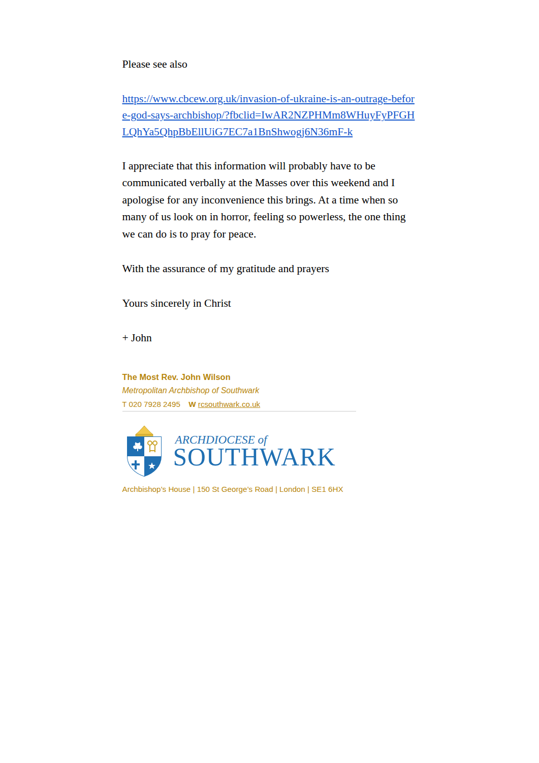Please see also
https://www.cbcew.org.uk/invasion-of-ukraine-is-an-outrage-before-god-says-archbishop/?fbclid=IwAR2NZPHMm8WHuyFyPFGHLQhYa5QhpBbEllUiG7EC7a1BnShwogj6N36mF-k
I appreciate that this information will probably have to be communicated verbally at the Masses over this weekend and I apologise for any inconvenience this brings. At a time when so many of us look on in horror, feeling so powerless, the one thing we can do is to pray for peace.
With the assurance of my gratitude and prayers
Yours sincerely in Christ
+ John
The Most Rev. John Wilson
Metropolitan Archbishop of Southwark
T 020 7928 2495 W rcsouthwark.co.uk
ARCHDIOCESE of SOUTHWARK
Archbishop’s House | 150 St George’s Road | London | SE1 6HX